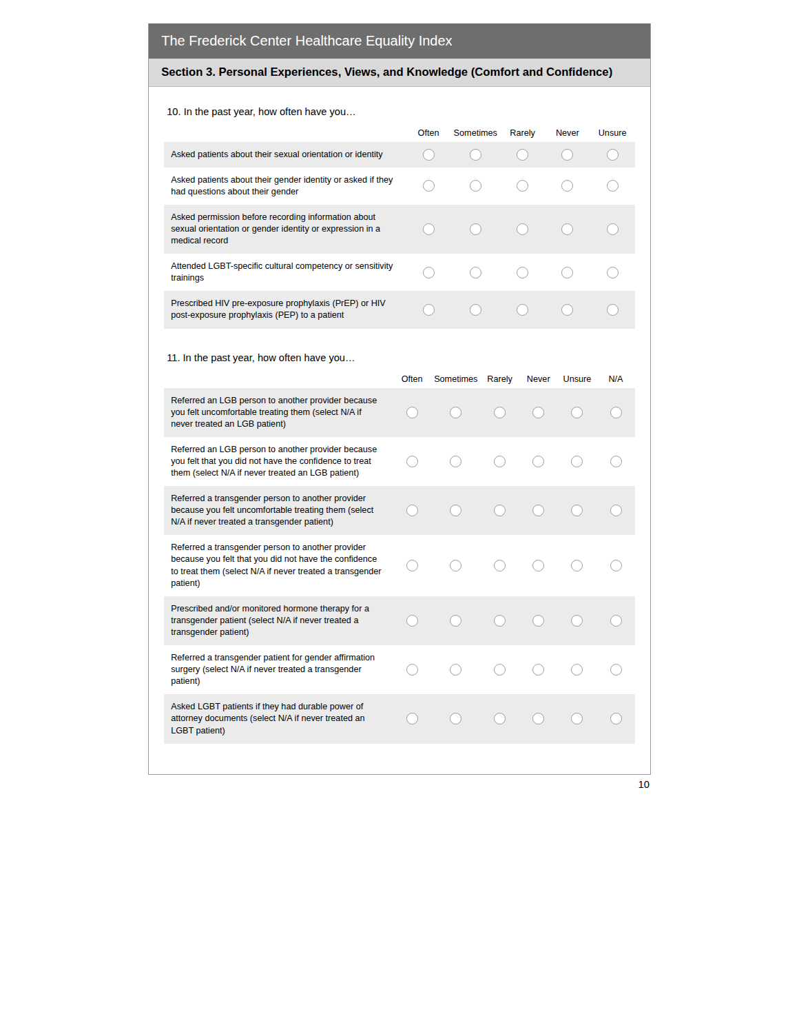The Frederick Center Healthcare Equality Index
Section 3. Personal Experiences, Views, and Knowledge (Comfort and Confidence)
10. In the past year, how often have you…
| | Often | Sometimes | Rarely | Never | Unsure |
| --- | --- | --- | --- | --- | --- |
| Asked patients about their sexual orientation or identity | | | | | |
| Asked patients about their gender identity or asked if they had questions about their gender | | | | | |
| Asked permission before recording information about sexual orientation or gender identity or expression in a medical record | | | | | |
| Attended LGBT-specific cultural competency or sensitivity trainings | | | | | |
| Prescribed HIV pre-exposure prophylaxis (PrEP) or HIV post-exposure prophylaxis (PEP) to a patient | | | | | |
11. In the past year, how often have you…
| | Often | Sometimes | Rarely | Never | Unsure | N/A |
| --- | --- | --- | --- | --- | --- | --- |
| Referred an LGB person to another provider because you felt uncomfortable treating them (select N/A if never treated an LGB patient) | | | | | | |
| Referred an LGB person to another provider because you felt that you did not have the confidence to treat them (select N/A if never treated an LGB patient) | | | | | | |
| Referred a transgender person to another provider because you felt uncomfortable treating them (select N/A if never treated a transgender patient) | | | | | | |
| Referred a transgender person to another provider because you felt that you did not have the confidence to treat them (select N/A if never treated a transgender patient) | | | | | | |
| Prescribed and/or monitored hormone therapy for a transgender patient (select N/A if never treated a transgender patient) | | | | | | |
| Referred a transgender patient for gender affirmation surgery (select N/A if never treated a transgender patient) | | | | | | |
| Asked LGBT patients if they had durable power of attorney documents (select N/A if never treated an LGBT patient) | | | | | | |
10